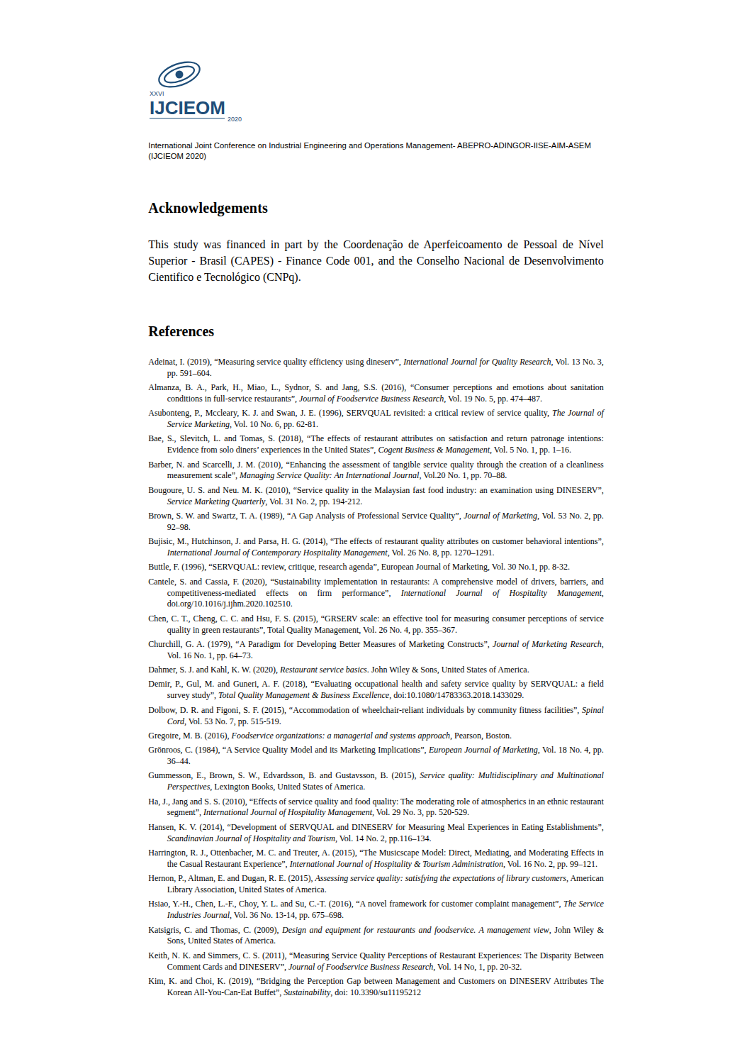XXVI IJCIEOM 2020
International Joint Conference on Industrial Engineering and Operations Management- ABEPRO-ADINGOR-IISE-AIM-ASEM (IJCIEOM 2020)
Acknowledgements
This study was financed in part by the Coordenação de Aperfeicoamento de Pessoal de Nível Superior - Brasil (CAPES) - Finance Code 001, and the Conselho Nacional de Desenvolvimento Cientifico e Tecnológico (CNPq).
References
Adeinat, I. (2019), “Measuring service quality efficiency using dineserv”, International Journal for Quality Research, Vol. 13 No. 3, pp. 591–604.
Almanza, B. A., Park, H., Miao, L., Sydnor, S. and Jang, S.S. (2016), “Consumer perceptions and emotions about sanitation conditions in full-service restaurants”, Journal of Foodservice Business Research, Vol. 19 No. 5, pp. 474–487.
Asubonteng, P., Mccleary, K. J. and Swan, J. E. (1996), SERVQUAL revisited: a critical review of service quality, The Journal of Service Marketing, Vol. 10 No. 6, pp. 62-81.
Bae, S., Slevitch, L. and Tomas, S. (2018), “The effects of restaurant attributes on satisfaction and return patronage intentions: Evidence from solo diners’ experiences in the United States”, Cogent Business & Management, Vol. 5 No. 1, pp. 1–16.
Barber, N. and Scarcelli, J. M. (2010), “Enhancing the assessment of tangible service quality through the creation of a cleanliness measurement scale”, Managing Service Quality: An International Journal, Vol.20 No. 1, pp. 70–88.
Bougoure, U. S. and Neu. M. K. (2010), “Service quality in the Malaysian fast food industry: an examination using DINESERV”, Service Marketing Quarterly, Vol. 31 No. 2, pp. 194-212.
Brown, S. W. and Swartz, T. A. (1989), “A Gap Analysis of Professional Service Quality”, Journal of Marketing, Vol. 53 No. 2, pp. 92–98.
Bujisic, M., Hutchinson, J. and Parsa, H. G. (2014), “The effects of restaurant quality attributes on customer behavioral intentions”, International Journal of Contemporary Hospitality Management, Vol. 26 No. 8, pp. 1270–1291.
Buttle, F. (1996), “SERVQUAL: review, critique, research agenda”, European Journal of Marketing, Vol. 30 No.1, pp. 8-32.
Cantele, S. and Cassia, F. (2020), “Sustainability implementation in restaurants: A comprehensive model of drivers, barriers, and competitiveness-mediated effects on firm performance”, International Journal of Hospitality Management, doi.org/10.1016/j.ijhm.2020.102510.
Chen, C. T., Cheng, C. C. and Hsu, F. S. (2015), “GRSERV scale: an effective tool for measuring consumer perceptions of service quality in green restaurants”, Total Quality Management, Vol. 26 No. 4, pp. 355–367.
Churchill, G. A. (1979), “A Paradigm for Developing Better Measures of Marketing Constructs”, Journal of Marketing Research, Vol. 16 No. 1, pp. 64–73.
Dahmer, S. J. and Kahl, K. W. (2020), Restaurant service basics. John Wiley & Sons, United States of America.
Demir, P., Gul, M. and Guneri, A. F. (2018), “Evaluating occupational health and safety service quality by SERVQUAL: a field survey study”, Total Quality Management & Business Excellence, doi:10.1080/14783363.2018.1433029.
Dolbow, D. R. and Figoni, S. F. (2015), “Accommodation of wheelchair-reliant individuals by community fitness facilities”, Spinal Cord, Vol. 53 No. 7, pp. 515-519.
Gregoire, M. B. (2016), Foodservice organizations: a managerial and systems approach, Pearson, Boston.
Grönroos, C. (1984), “A Service Quality Model and its Marketing Implications”, European Journal of Marketing, Vol. 18 No. 4, pp. 36–44.
Gummesson, E., Brown, S. W., Edvardsson, B. and Gustavsson, B. (2015), Service quality: Multidisciplinary and Multinational Perspectives, Lexington Books, United States of America.
Ha, J., Jang and S. S. (2010), “Effects of service quality and food quality: The moderating role of atmospherics in an ethnic restaurant segment”, International Journal of Hospitality Management, Vol. 29 No. 3, pp. 520-529.
Hansen, K. V. (2014), “Development of SERVQUAL and DINESERV for Measuring Meal Experiences in Eating Establishments”, Scandinavian Journal of Hospitality and Tourism, Vol. 14 No. 2, pp.116–134.
Harrington, R. J., Ottenbacher, M. C. and Treuter, A. (2015), “The Musicscape Model: Direct, Mediating, and Moderating Effects in the Casual Restaurant Experience”, International Journal of Hospitality & Tourism Administration, Vol. 16 No. 2, pp. 99–121.
Hernon, P., Altman, E. and Dugan, R. E. (2015), Assessing service quality: satisfying the expectations of library customers, American Library Association, United States of America.
Hsiao, Y.-H., Chen, L.-F., Choy, Y. L. and Su, C.-T. (2016), “A novel framework for customer complaint management”, The Service Industries Journal, Vol. 36 No. 13-14, pp. 675–698.
Katsigris, C. and Thomas, C. (2009), Design and equipment for restaurants and foodservice. A management view, John Wiley & Sons, United States of America.
Keith, N. K. and Simmers, C. S. (2011), “Measuring Service Quality Perceptions of Restaurant Experiences: The Disparity Between Comment Cards and DINESERV”, Journal of Foodservice Business Research, Vol. 14 No, 1, pp. 20-32.
Kim, K. and Choi, K. (2019), “Bridging the Perception Gap between Management and Customers on DINESERV Attributes The Korean All-You-Can-Eat Buffet”, Sustainability, doi: 10.3390/su11195212